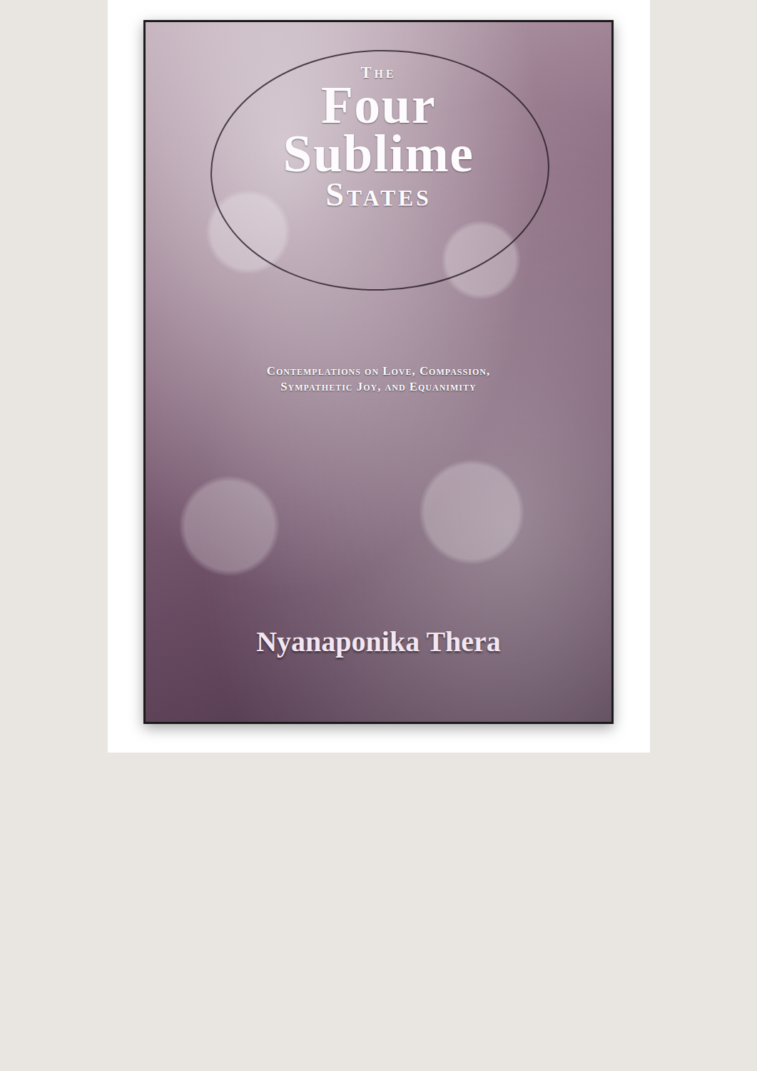The Four Sublime States
Contemplations on Love, Compassion,
Sympathetic Joy, and Equanimity
Nyanaponika Thera